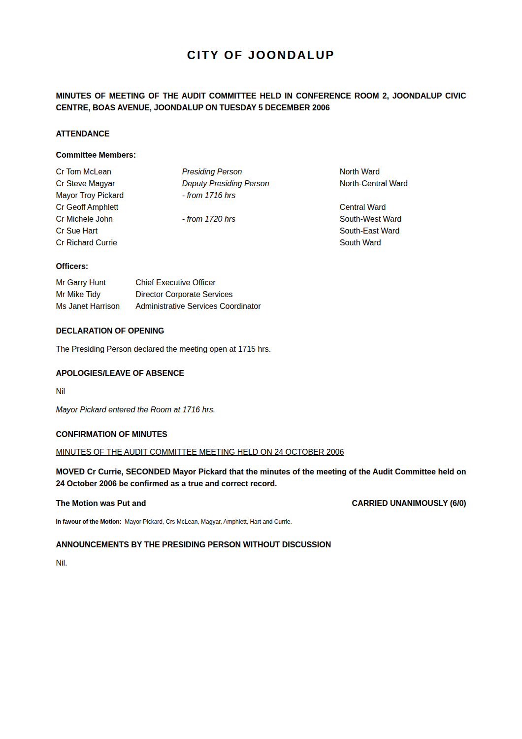CITY OF JOONDALUP
MINUTES OF MEETING OF THE AUDIT COMMITTEE HELD IN CONFERENCE ROOM 2, JOONDALUP CIVIC CENTRE, BOAS AVENUE, JOONDALUP ON TUESDAY 5 DECEMBER 2006
Attendance
Committee Members:
| Cr Tom McLean | Presiding Person | North Ward |
| Cr Steve Magyar | Deputy Presiding Person | North-Central Ward |
| Mayor Troy Pickard | - from 1716 hrs | |
| Cr Geoff Amphlett | | Central Ward |
| Cr Michele John | - from 1720 hrs | South-West Ward |
| Cr Sue Hart | | South-East Ward |
| Cr Richard Currie | | South Ward |
Officers:
| Mr Garry Hunt | Chief Executive Officer |
| Mr Mike Tidy | Director Corporate Services |
| Ms Janet Harrison | Administrative Services Coordinator |
Declaration of Opening
The Presiding Person declared the meeting open at 1715 hrs.
Apologies/Leave of Absence
Nil
Mayor Pickard entered the Room at 1716 hrs.
Confirmation of Minutes
MINUTES OF THE AUDIT COMMITTEE MEETING HELD ON 24 OCTOBER 2006
MOVED Cr Currie, SECONDED Mayor Pickard that the minutes of the meeting of the Audit Committee held on 24 October 2006 be confirmed as a true and correct record.
The Motion was Put and CARRIED UNANIMOUSLY (6/0)
In favour of the Motion: Mayor Pickard, Crs McLean, Magyar, Amphlett, Hart and Currie.
Announcements by the Presiding Person without Discussion
Nil.